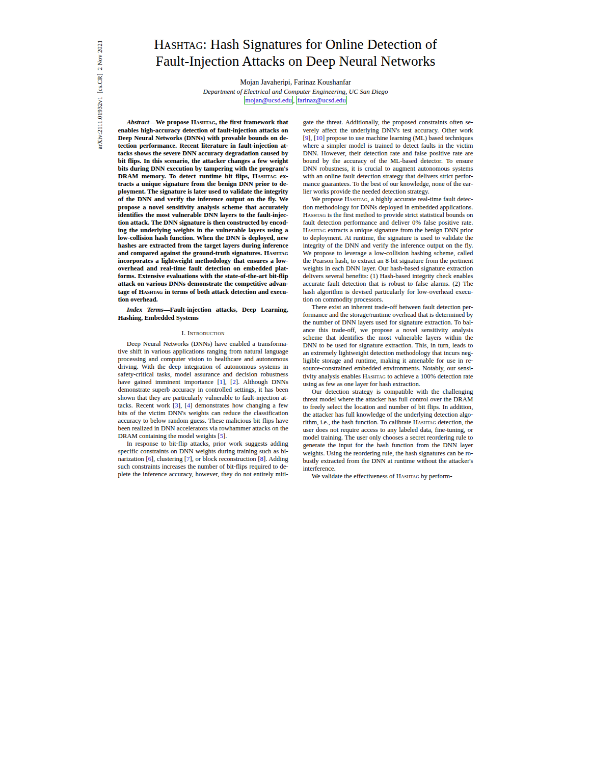arXiv:2111.01932v1 [cs.CR] 2 Nov 2021
Hashtag: Hash Signatures for Online Detection of
Fault-Injection Attacks on Deep Neural Networks
Mojan Javaheripi, Farinaz Koushanfar
Department of Electrical and Computer Engineering, UC San Diego
mojan@ucsd.edu, farinaz@ucsd.edu
Abstract—We propose Hashtag, the first framework that enables high-accuracy detection of fault-injection attacks on Deep Neural Networks (DNNs) with provable bounds on detection performance. Recent literature in fault-injection attacks shows the severe DNN accuracy degradation caused by bit flips. In this scenario, the attacker changes a few weight bits during DNN execution by tampering with the program's DRAM memory. To detect runtime bit flips, Hashtag extracts a unique signature from the benign DNN prior to deployment. The signature is later used to validate the integrity of the DNN and verify the inference output on the fly. We propose a novel sensitivity analysis scheme that accurately identifies the most vulnerable DNN layers to the fault-injection attack. The DNN signature is then constructed by encoding the underlying weights in the vulnerable layers using a low-collision hash function. When the DNN is deployed, new hashes are extracted from the target layers during inference and compared against the ground-truth signatures. Hashtag incorporates a lightweight methodology that ensures a low-overhead and real-time fault detection on embedded platforms. Extensive evaluations with the state-of-the-art bit-flip attack on various DNNs demonstrate the competitive advantage of Hashtag in terms of both attack detection and execution overhead.
Index Terms—Fault-injection attacks, Deep Learning, Hashing, Embedded Systems
I. Introduction
Deep Neural Networks (DNNs) have enabled a transformative shift in various applications ranging from natural language processing and computer vision to healthcare and autonomous driving. With the deep integration of autonomous systems in safety-critical tasks, model assurance and decision robustness have gained imminent importance [1], [2]. Although DNNs demonstrate superb accuracy in controlled settings, it has been shown that they are particularly vulnerable to fault-injection attacks. Recent work [3], [4] demonstrates how changing a few bits of the victim DNN's weights can reduce the classification accuracy to below random guess. These malicious bit flips have been realized in DNN accelerators via rowhammer attacks on the DRAM containing the model weights [5].
In response to bit-flip attacks, prior work suggests adding specific constraints on DNN weights during training such as binarization [6], clustering [7], or block reconstruction [8]. Adding such constraints increases the number of bit-flips required to deplete the inference accuracy, however, they do not entirely mitigate the threat. Additionally, the proposed constraints often severely affect the underlying DNN's test accuracy. Other work [9], [10] propose to use machine learning (ML) based techniques where a simpler model is trained to detect faults in the victim DNN. However, their detection rate and false positive rate are bound by the accuracy of the ML-based detector. To ensure DNN robustness, it is crucial to augment autonomous systems with an online fault detection strategy that delivers strict performance guarantees. To the best of our knowledge, none of the earlier works provide the needed detection strategy.
We propose Hashtag, a highly accurate real-time fault detection methodology for DNNs deployed in embedded applications. Hashtag is the first method to provide strict statistical bounds on fault detection performance and deliver 0% false positive rate. Hashtag extracts a unique signature from the benign DNN prior to deployment. At runtime, the signature is used to validate the integrity of the DNN and verify the inference output on the fly. We propose to leverage a low-collision hashing scheme, called the Pearson hash, to extract an 8-bit signature from the pertinent weights in each DNN layer. Our hash-based signature extraction delivers several benefits: (1) Hash-based integrity check enables accurate fault detection that is robust to false alarms. (2) The hash algorithm is devised particularly for low-overhead execution on commodity processors.
There exist an inherent trade-off between fault detection performance and the storage/runtime overhead that is determined by the number of DNN layers used for signature extraction. To balance this trade-off, we propose a novel sensitivity analysis scheme that identifies the most vulnerable layers within the DNN to be used for signature extraction. This, in turn, leads to an extremely lightweight detection methodology that incurs negligible storage and runtime, making it amenable for use in resource-constrained embedded environments. Notably, our sensitivity analysis enables Hashtag to achieve a 100% detection rate using as few as one layer for hash extraction.
Our detection strategy is compatible with the challenging threat model where the attacker has full control over the DRAM to freely select the location and number of bit flips. In addition, the attacker has full knowledge of the underlying detection algorithm, i.e., the hash function. To calibrate Hashtag detection, the user does not require access to any labeled data, fine-tuning, or model training. The user only chooses a secret reordering rule to generate the input for the hash function from the DNN layer weights. Using the reordering rule, the hash signatures can be robustly extracted from the DNN at runtime without the attacker's interference.
We validate the effectiveness of Hashtag by perform-